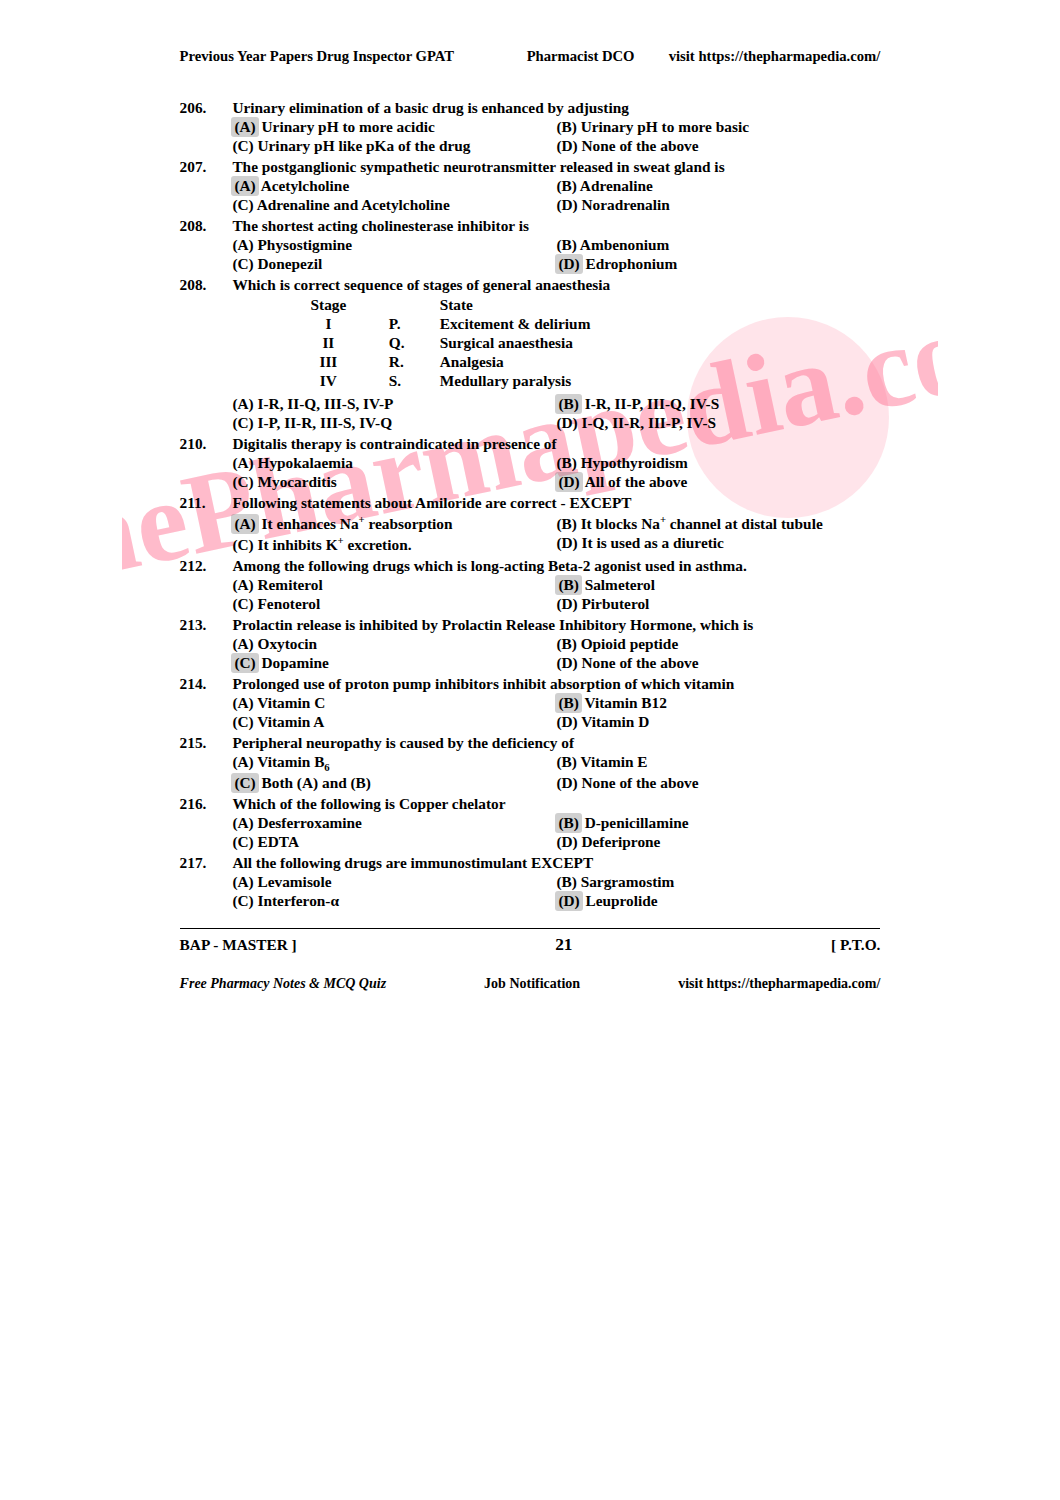Previous Year Papers Drug Inspector GPAT
Pharmacist DCO
visit https://thepharmapedia.com/
ThePharmapedia.com
206.
Urinary elimination of a basic drug is enhanced by adjusting
(A) Urinary pH to more acidic
(B) Urinary pH to more basic
(C) Urinary pH like pKa of the drug
(D) None of the above
207.
The postganglionic sympathetic neurotransmitter released in sweat gland is
(A) Acetylcholine
(B) Adrenaline
(C) Adrenaline and Acetylcholine
(D) Noradrenalin
208.
The shortest acting cholinesterase inhibitor is
(A) Physostigmine
(B) Ambenonium
(C) Donepezil
(D) Edrophonium
208.
Which is correct sequence of stages of general anaesthesia
| Stage | | State |
| --- | --- | --- |
| I | P. | Excitement & delirium |
| II | Q. | Surgical anaesthesia |
| III | R. | Analgesia |
| IV | S. | Medullary paralysis |
(A) I-R, II-Q, III-S, IV-P
(B) I-R, II-P, III-Q, IV-S
(C) I-P, II-R, III-S, IV-Q
(D) I-Q, II-R, III-P, IV-S
210.
Digitalis therapy is contraindicated in presence of
(A) Hypokalaemia
(B) Hypothyroidism
(C) Myocarditis
(D) All of the above
211.
Following statements about Amiloride are correct - EXCEPT
(A) It enhances Na+ reabsorption
(B) It blocks Na+ channel at distal tubule
(C) It inhibits K+ excretion.
(D) It is used as a diuretic
212.
Among the following drugs which is long-acting Beta-2 agonist used in asthma.
(A) Remiterol
(B) Salmeterol
(C) Fenoterol
(D) Pirbuterol
213.
Prolactin release is inhibited by Prolactin Release Inhibitory Hormone, which is
(A) Oxytocin
(B) Opioid peptide
(C) Dopamine
(D) None of the above
214.
Prolonged use of proton pump inhibitors inhibit absorption of which vitamin
(A) Vitamin C
(B) Vitamin B12
(C) Vitamin A
(D) Vitamin D
215.
Peripheral neuropathy is caused by the deficiency of
(A) Vitamin B6
(B) Vitamin E
(C) Both (A) and (B)
(D) None of the above
216.
Which of the following is Copper chelator
(A) Desferroxamine
(B) D-penicillamine
(C) EDTA
(D) Deferiprone
217.
All the following drugs are immunostimulant EXCEPT
(A) Levamisole
(B) Sargramostim
(C) Interferon-α
(D) Leuprolide
BAP - MASTER ]
21
[ P.T.O.
Free Pharmacy Notes & MCQ Quiz
Job Notification
visit https://thepharmapedia.com/